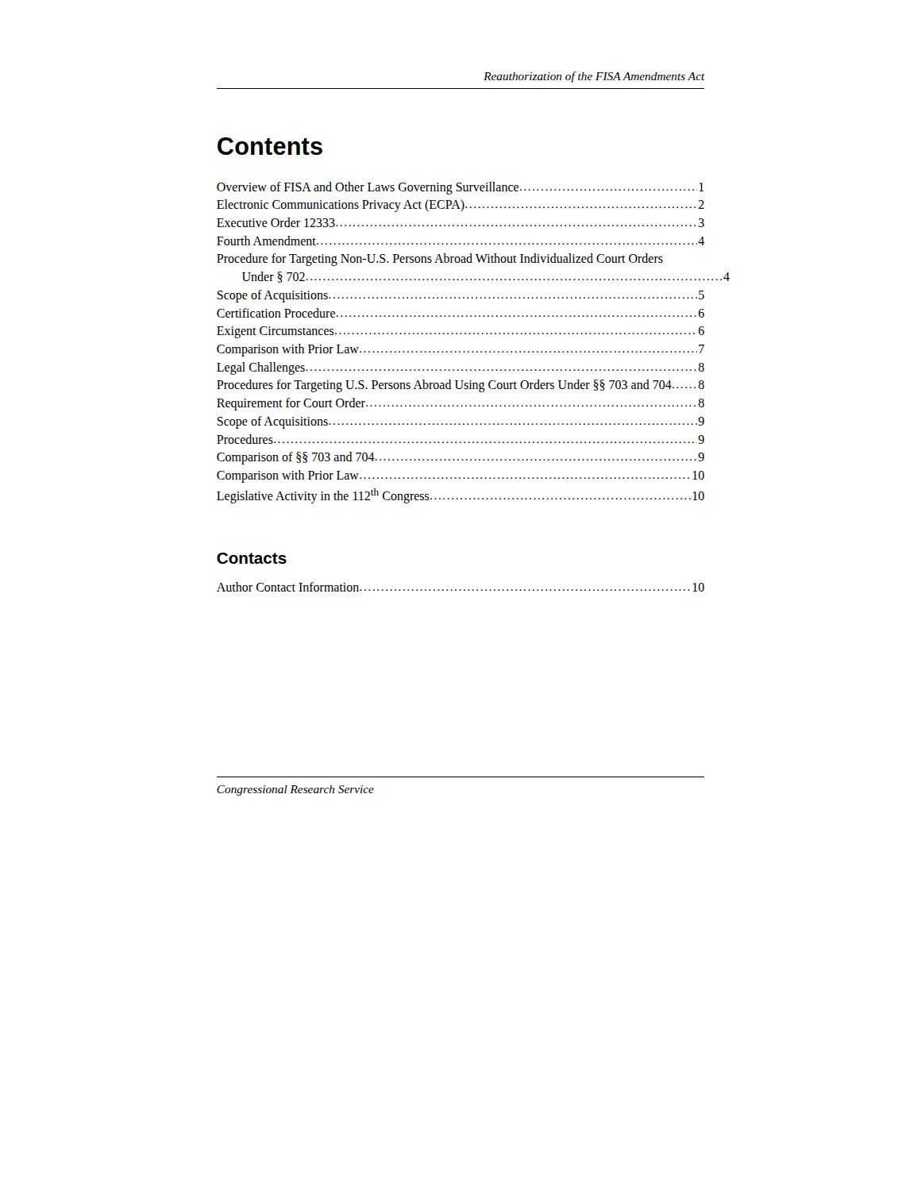Reauthorization of the FISA Amendments Act
Contents
Overview of FISA and Other Laws Governing Surveillance ........................................................... 1
Electronic Communications Privacy Act (ECPA) ....................................................................... 2
Executive Order 12333 ................................................................................................. 3
Fourth Amendment ..................................................................................................... 4
Procedure for Targeting Non-U.S. Persons Abroad Without Individualized Court Orders
Under § 702 ............................................................................................................. 4
Scope of Acquisitions .................................................................................................. 5
Certification Procedure ............................................................................................... 6
Exigent Circumstances ................................................................................................ 6
Comparison with Prior Law ..................................................................................... 7
Legal Challenges ....................................................................................................... 8
Procedures for Targeting U.S. Persons Abroad Using Court Orders Under §§ 703 and 704 ........... 8
Requirement for Court Order ................................................................................... 8
Scope of Acquisitions .................................................................................................. 9
Procedures .............................................................................................................. 9
Comparison of §§ 703 and 704 ................................................................................. 9
Comparison with Prior Law ................................................................................... 10
Legislative Activity in the 112th Congress ................................................................................... 10
Contacts
Author Contact Information ......................................................................................................... 10
Congressional Research Service